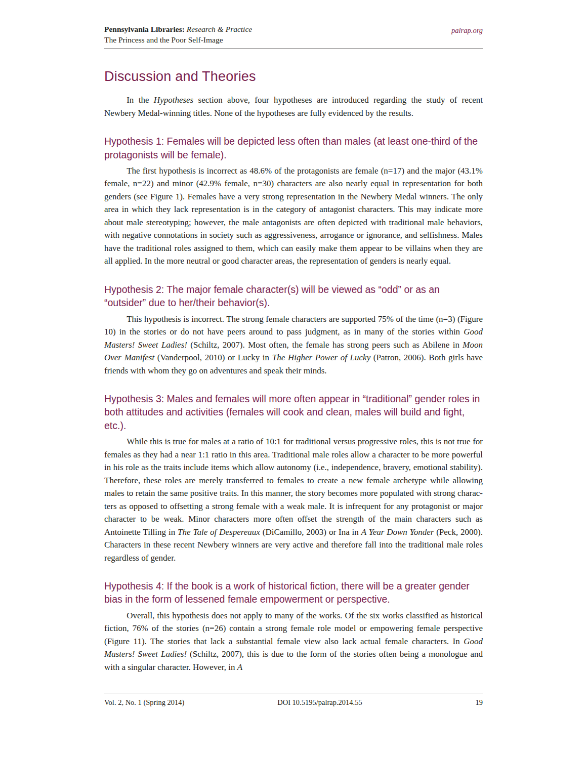Pennsylvania Libraries: Research & Practice
The Princess and the Poor Self-Image
palrap.org
Discussion and Theories
In the Hypotheses section above, four hypotheses are introduced regarding the study of recent Newbery Medal-winning titles. None of the hypotheses are fully evidenced by the results.
Hypothesis 1: Females will be depicted less often than males (at least one-third of the protagonists will be female).
The first hypothesis is incorrect as 48.6% of the protagonists are female (n=17) and the major (43.1% female, n=22) and minor (42.9% female, n=30) characters are also nearly equal in representation for both genders (see Figure 1). Females have a very strong representation in the Newbery Medal winners. The only area in which they lack representation is in the category of antagonist characters. This may indicate more about male stereotyping; however, the male antagonists are often depicted with traditional male behaviors, with negative connotations in society such as aggressiveness, arrogance or ignorance, and selfishness. Males have the traditional roles assigned to them, which can easily make them appear to be villains when they are all applied. In the more neutral or good character areas, the representation of genders is nearly equal.
Hypothesis 2: The major female character(s) will be viewed as “odd” or as an “outsider” due to her/their behavior(s).
This hypothesis is incorrect. The strong female characters are supported 75% of the time (n=3) (Figure 10) in the stories or do not have peers around to pass judgment, as in many of the stories within Good Masters! Sweet Ladies! (Schiltz, 2007). Most often, the female has strong peers such as Abilene in Moon Over Manifest (Vanderpool, 2010) or Lucky in The Higher Power of Lucky (Patron, 2006). Both girls have friends with whom they go on adventures and speak their minds.
Hypothesis 3: Males and females will more often appear in “traditional” gender roles in both attitudes and activities (females will cook and clean, males will build and fight, etc.).
While this is true for males at a ratio of 10:1 for traditional versus progressive roles, this is not true for females as they had a near 1:1 ratio in this area. Traditional male roles allow a character to be more powerful in his role as the traits include items which allow autonomy (i.e., independence, bravery, emotional stability). Therefore, these roles are merely transferred to females to create a new female archetype while allowing males to retain the same positive traits. In this manner, the story becomes more populated with strong characters as opposed to offsetting a strong female with a weak male. It is infrequent for any protagonist or major character to be weak. Minor characters more often offset the strength of the main characters such as Antoinette Tilling in The Tale of Despereaux (DiCamillo, 2003) or Ina in A Year Down Yonder (Peck, 2000). Characters in these recent Newbery winners are very active and therefore fall into the traditional male roles regardless of gender.
Hypothesis 4: If the book is a work of historical fiction, there will be a greater gender bias in the form of lessened female empowerment or perspective.
Overall, this hypothesis does not apply to many of the works. Of the six works classified as historical fiction, 76% of the stories (n=26) contain a strong female role model or empowering female perspective (Figure 11). The stories that lack a substantial female view also lack actual female characters. In Good Masters! Sweet Ladies! (Schiltz, 2007), this is due to the form of the stories often being a monologue and with a singular character. However, in A
Vol. 2, No. 1 (Spring 2014)
DOI 10.5195/palrap.2014.55
19